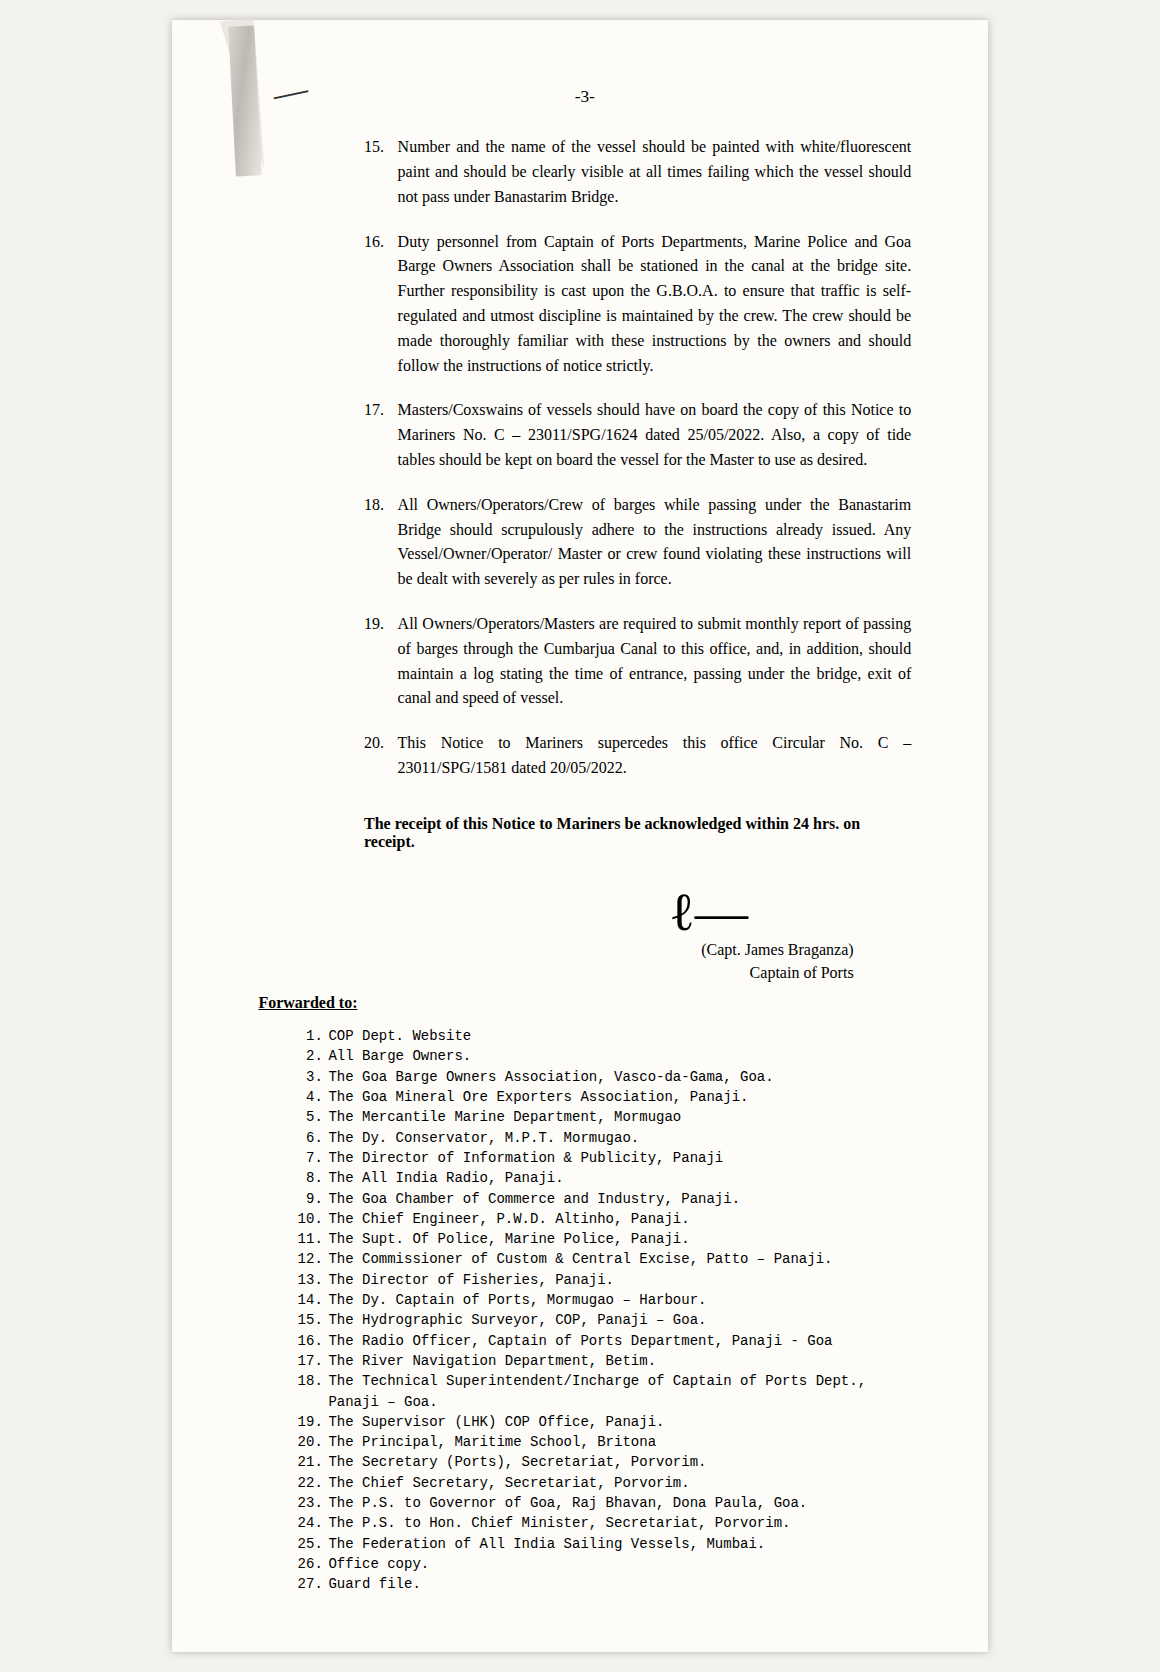—
-3-
15. Number and the name of the vessel should be painted with white/fluorescent paint and should be clearly visible at all times failing which the vessel should not pass under Banastarim Bridge.
16. Duty personnel from Captain of Ports Departments, Marine Police and Goa Barge Owners Association shall be stationed in the canal at the bridge site. Further responsibility is cast upon the G.B.O.A. to ensure that traffic is self-regulated and utmost discipline is maintained by the crew. The crew should be made thoroughly familiar with these instructions by the owners and should follow the instructions of notice strictly.
17. Masters/Coxswains of vessels should have on board the copy of this Notice to Mariners No. C – 23011/SPG/1624 dated 25/05/2022. Also, a copy of tide tables should be kept on board the vessel for the Master to use as desired.
18. All Owners/Operators/Crew of barges while passing under the Banastarim Bridge should scrupulously adhere to the instructions already issued. Any Vessel/Owner/Operator/ Master or crew found violating these instructions will be dealt with severely as per rules in force.
19. All Owners/Operators/Masters are required to submit monthly report of passing of barges through the Cumbarjua Canal to this office, and, in addition, should maintain a log stating the time of entrance, passing under the bridge, exit of canal and speed of vessel.
20. This Notice to Mariners supercedes this office Circular No. C – 23011/SPG/1581 dated 20/05/2022.
The receipt of this Notice to Mariners be acknowledged within 24 hrs. on receipt.
ℓ— (Capt. James Braganza)
Captain of Ports
Forwarded to:
COP Dept. Website
All Barge Owners.
The Goa Barge Owners Association, Vasco-da-Gama, Goa.
The Goa Mineral Ore Exporters Association, Panaji.
The Mercantile Marine Department, Mormugao
The Dy. Conservator, M.P.T. Mormugao.
The Director of Information & Publicity, Panaji
The All India Radio, Panaji.
The Goa Chamber of Commerce and Industry, Panaji.
The Chief Engineer, P.W.D. Altinho, Panaji.
The Supt. Of Police, Marine Police, Panaji.
The Commissioner of Custom & Central Excise, Patto – Panaji.
The Director of Fisheries, Panaji.
The Dy. Captain of Ports, Mormugao – Harbour.
The Hydrographic Surveyor, COP, Panaji – Goa.
The Radio Officer, Captain of Ports Department, Panaji - Goa
The River Navigation Department, Betim.
The Technical Superintendent/Incharge of Captain of Ports Dept., Panaji – Goa.
The Supervisor (LHK) COP Office, Panaji.
The Principal, Maritime School, Britona
The Secretary (Ports), Secretariat, Porvorim.
The Chief Secretary, Secretariat, Porvorim.
The P.S. to Governor of Goa, Raj Bhavan, Dona Paula, Goa.
The P.S. to Hon. Chief Minister, Secretariat, Porvorim.
The Federation of All India Sailing Vessels, Mumbai.
Office copy.
Guard file.